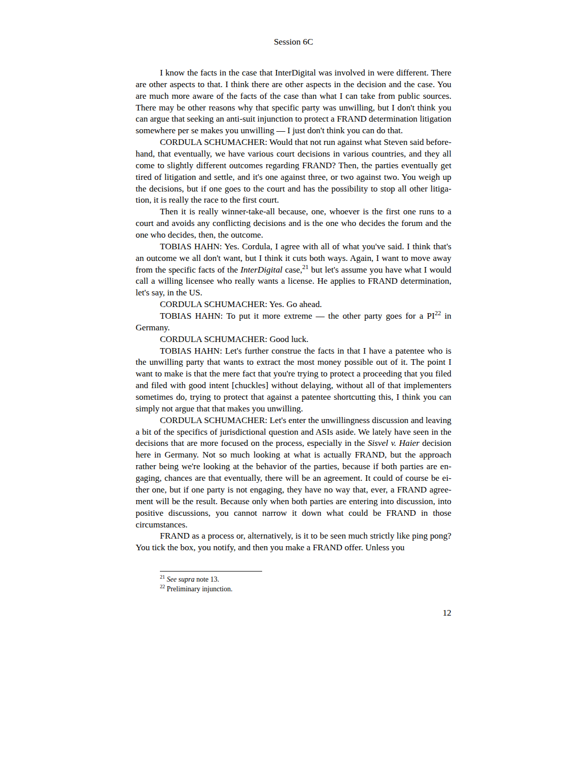Session 6C
I know the facts in the case that InterDigital was involved in were different. There are other aspects to that. I think there are other aspects in the decision and the case. You are much more aware of the facts of the case than what I can take from public sources. There may be other reasons why that specific party was unwilling, but I don't think you can argue that seeking an anti-suit injunction to protect a FRAND determination litigation somewhere per se makes you unwilling — I just don't think you can do that.
CORDULA SCHUMACHER: Would that not run against what Steven said beforehand, that eventually, we have various court decisions in various countries, and they all come to slightly different outcomes regarding FRAND? Then, the parties eventually get tired of litigation and settle, and it's one against three, or two against two. You weigh up the decisions, but if one goes to the court and has the possibility to stop all other litigation, it is really the race to the first court.
Then it is really winner-take-all because, one, whoever is the first one runs to a court and avoids any conflicting decisions and is the one who decides the forum and the one who decides, then, the outcome.
TOBIAS HAHN: Yes. Cordula, I agree with all of what you've said. I think that's an outcome we all don't want, but I think it cuts both ways. Again, I want to move away from the specific facts of the InterDigital case,21 but let's assume you have what I would call a willing licensee who really wants a license. He applies to FRAND determination, let's say, in the US.
CORDULA SCHUMACHER: Yes. Go ahead.
TOBIAS HAHN: To put it more extreme — the other party goes for a PI22 in Germany.
CORDULA SCHUMACHER: Good luck.
TOBIAS HAHN: Let's further construe the facts in that I have a patentee who is the unwilling party that wants to extract the most money possible out of it. The point I want to make is that the mere fact that you're trying to protect a proceeding that you filed and filed with good intent [chuckles] without delaying, without all of that implementers sometimes do, trying to protect that against a patentee shortcutting this, I think you can simply not argue that that makes you unwilling.
CORDULA SCHUMACHER: Let's enter the unwillingness discussion and leaving a bit of the specifics of jurisdictional question and ASIs aside. We lately have seen in the decisions that are more focused on the process, especially in the Sisvel v. Haier decision here in Germany. Not so much looking at what is actually FRAND, but the approach rather being we're looking at the behavior of the parties, because if both parties are engaging, chances are that eventually, there will be an agreement. It could of course be either one, but if one party is not engaging, they have no way that, ever, a FRAND agreement will be the result. Because only when both parties are entering into discussion, into positive discussions, you cannot narrow it down what could be FRAND in those circumstances.
FRAND as a process or, alternatively, is it to be seen much strictly like ping pong? You tick the box, you notify, and then you make a FRAND offer. Unless you
21 See supra note 13.
22 Preliminary injunction.
12